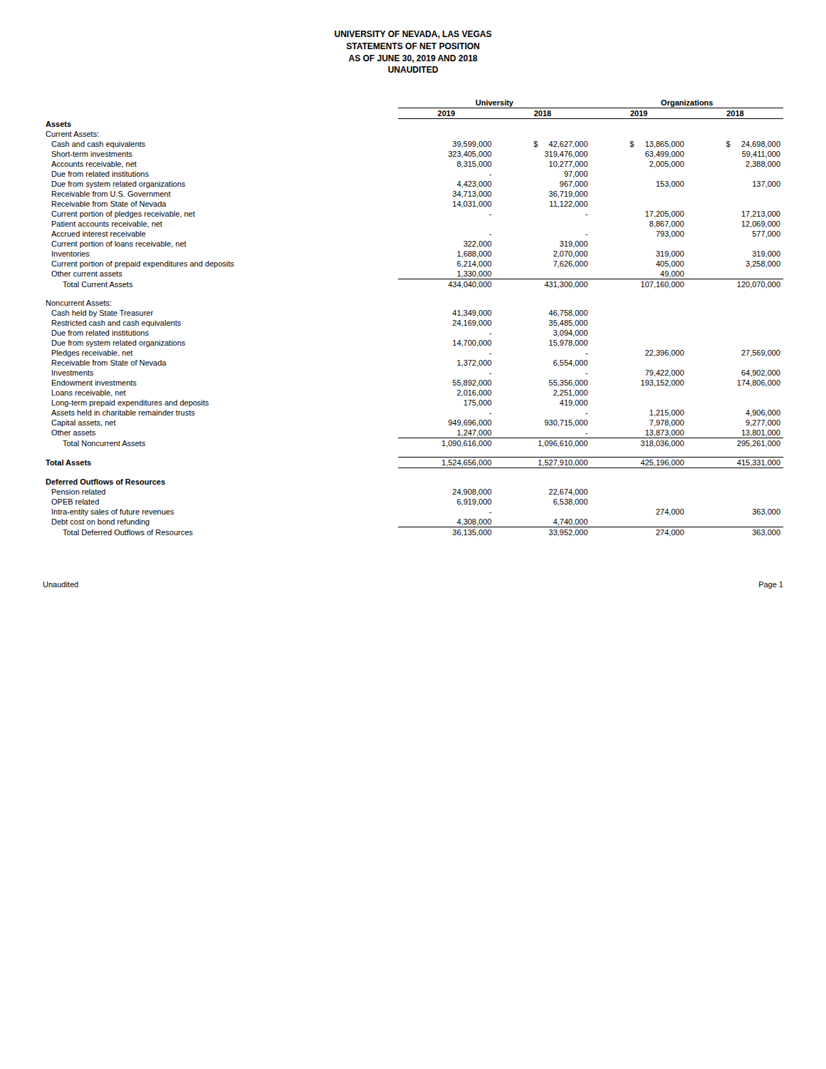UNIVERSITY OF NEVADA, LAS VEGAS
STATEMENTS OF NET POSITION
AS OF JUNE 30, 2019 AND 2018
UNAUDITED
| | University | Organizations |
| --- | --- | --- |
| | 2019 | 2018 | 2019 | 2018 |
| Assets | | | | |
| Current Assets: | | | | |
| Cash and cash equivalents | 39,599,000 | $ 42,627,000 | $ 13,865,000 | $ 24,698,000 |
| Short-term investments | 323,405,000 | 319,476,000 | 63,499,000 | 59,411,000 |
| Accounts receivable, net | 8,315,000 | 10,277,000 | 2,005,000 | 2,388,000 |
| Due from related institutions | - | 97,000 | | |
| Due from system related organizations | 4,423,000 | 967,000 | 153,000 | 137,000 |
| Receivable from U.S. Government | 34,713,000 | 36,719,000 | | |
| Receivable from State of Nevada | 14,031,000 | 11,122,000 | | |
| Current portion of pledges receivable, net | - | - | 17,205,000 | 17,213,000 |
| Patient accounts receivable, net | | | 8,867,000 | 12,069,000 |
| Accrued interest receivable | - | - | 793,000 | 577,000 |
| Current portion of loans receivable, net | 322,000 | 319,000 | | |
| Inventories | 1,688,000 | 2,070,000 | 319,000 | 319,000 |
| Current portion of prepaid expenditures and deposits | 6,214,000 | 7,626,000 | 405,000 | 3,258,000 |
| Other current assets | 1,330,000 | | 49,000 | |
| Total Current Assets | 434,040,000 | 431,300,000 | 107,160,000 | 120,070,000 |
| Noncurrent Assets: | | | | |
| Cash held by State Treasurer | 41,349,000 | 46,758,000 | | |
| Restricted cash and cash equivalents | 24,169,000 | 35,485,000 | | |
| Due from related institutions | - | 3,094,000 | | |
| Due from system related organizations | 14,700,000 | 15,978,000 | | |
| Pledges receivable, net | - | - | 22,396,000 | 27,569,000 |
| Receivable from State of Nevada | 1,372,000 | 6,554,000 | | |
| Investments | - | - | 79,422,000 | 64,902,000 |
| Endowment investments | 55,892,000 | 55,356,000 | 193,152,000 | 174,806,000 |
| Loans receivable, net | 2,016,000 | 2,251,000 | | |
| Long-term prepaid expenditures and deposits | 175,000 | 419,000 | | |
| Assets held in charitable remainder trusts | - | - | 1,215,000 | 4,906,000 |
| Capital assets, net | 949,696,000 | 930,715,000 | 7,978,000 | 9,277,000 |
| Other assets | 1,247,000 | - | 13,873,000 | 13,801,000 |
| Total Noncurrent Assets | 1,090,616,000 | 1,096,610,000 | 318,036,000 | 295,261,000 |
| Total Assets | 1,524,656,000 | 1,527,910,000 | 425,196,000 | 415,331,000 |
| Deferred Outflows of Resources | | | | |
| Pension related | 24,908,000 | 22,674,000 | | |
| OPEB related | 6,919,000 | 6,538,000 | | |
| Intra-entity sales of future revenues | - | | 274,000 | 363,000 |
| Debt cost on bond refunding | 4,308,000 | 4,740,000 | | |
| Total Deferred Outflows of Resources | 36,135,000 | 33,952,000 | 274,000 | 363,000 |
Unaudited Page 1